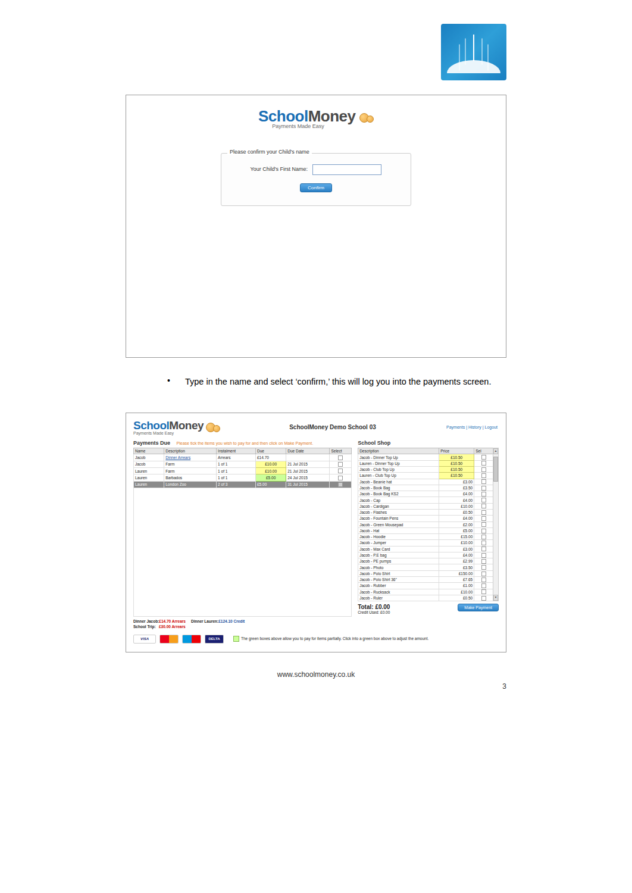School Money
Payments Made Easy
Please confirm your Child's name
Your Child's First Name:
Confirm
•
Type in the name and select ‘confirm,’ this will log you into the payments screen.
School Money
Payments Made Easy
SchoolMoney Demo School 03
Payments|History|Logout
Payments Due Please tick the items you wish to pay for and then click on Make Payment.
| Name | Description | Instalment | Due | Due Date | Select |
| --- | --- | --- | --- | --- | --- |
| Jacob | Dinner Arrears | Arrears | £14.70 | | |
| Jacob | Farm | 1 of 1 | £10.00 | 21 Jul 2015 | |
| Lauren | Farm | 1 of 1 | £10.00 | 21 Jul 2015 | |
| Lauren | Barbados | 1 of 1 | £5.00 | 24 Jul 2015 | |
| Lauren | London Zoo | 2 of 3 | £5.00 | 31 Jul 2015 | |
Dinner Jacob:£14.70 Arrears Dinner Lauren:£124.10 Credit
School Trip: £30.00 Arrears
School Shop
| Description | Price | Sel |
| --- | --- | --- |
| Jacob - Dinner Top Up | £10.50 | |
| Lauren - Dinner Top Up | £10.50 | |
| Jacob - Club Top Up | £10.50 | |
| Lauren - Club Top Up | £10.50 | |
| Jacob - Beanie hat | £3.00 | |
| Jacob - Book Bag | £3.50 | |
| Jacob - Book Bag KS2 | £4.00 | |
| Jacob - Cap | £4.00 | |
| Jacob - Cardigan | £10.00 | |
| Jacob - Flashes | £0.50 | |
| Jacob - Fountain Pens | £4.00 | |
| Jacob - Green Mousepad | £2.00 | |
| Jacob - Hat | £5.00 | |
| Jacob - Hoodie | £15.00 | |
| Jacob - Jumper | £10.00 | |
| Jacob - Max Card | £3.00 | |
| Jacob - P.E bag | £4.00 | |
| Jacob - PE pumps | £2.99 | |
| Jacob - Photo | £3.50 | |
| Jacob - Polo Shirt | £150.00 | |
| Jacob - Polo Shirt 36" | £7.65 | |
| Jacob - Rubber | £1.00 | |
| Jacob - Rucksack | £10.00 | |
| Jacob - Ruler | £0.50 | |
▲
▼
Total: £0.00
Credit Used: £0.00
Make Payment
VISA MC MA DELTA The green boxes above allow you to pay for items partially. Click into a green box above to adjust the amount.
www.schoolmoney.co.uk
3